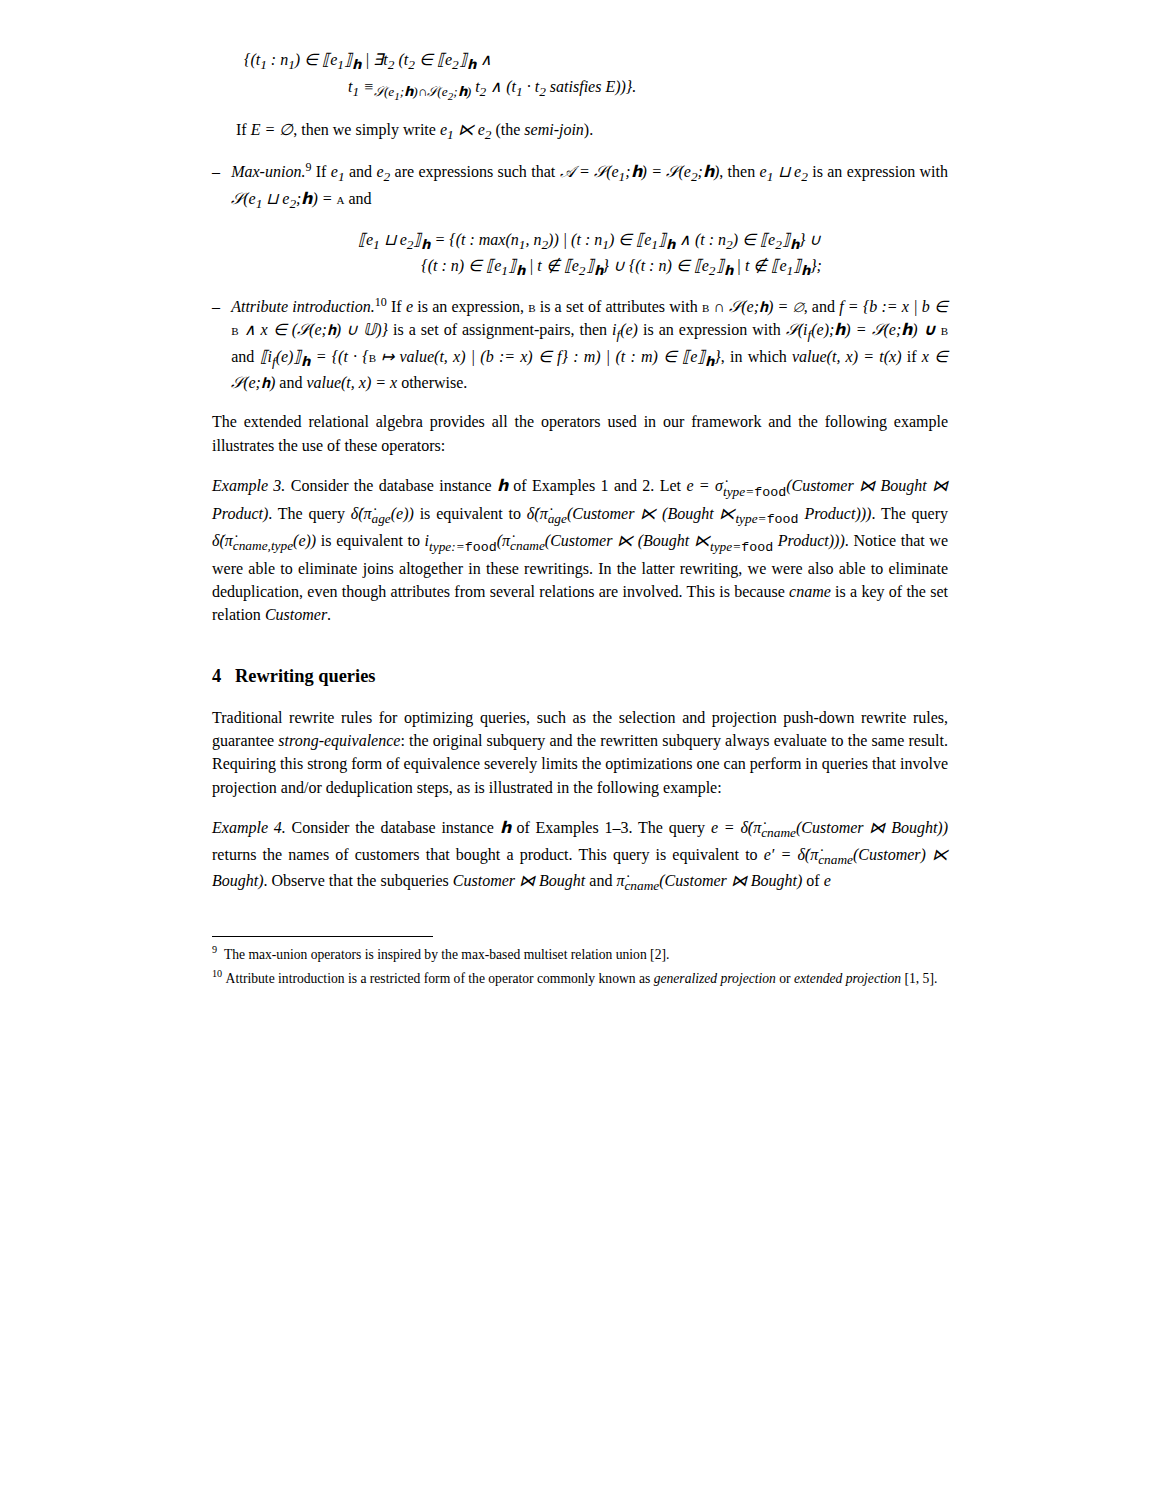{(t1 : n1) ∈ ⟦e1⟧𝗵 | ∃t2 (t2 ∈ ⟦e2⟧𝗵 ∧
t1 ≡𝒮(e1;𝗵)∩𝒮(e2;𝗵) t2 ∧ (t1 · t2 satisfies E))}.
If E = ∅, then we simply write e1 ⋉ e2 (the semi-join).
Max-union.9 If e1 and e2 are expressions such that 𝒜 = 𝒮(e1;𝗵) = 𝒮(e2;𝗵), then e1 ⊔ e2 is an expression with 𝒮(e1 ⊔ e2;𝗵) = a and
⟦e1 ⊔ e2⟧𝗵 = {(t : max(n1, n2)) | (t : n1) ∈ ⟦e1⟧𝗵 ∧ (t : n2) ∈ ⟦e2⟧𝗵} ∪
{(t : n) ∈ ⟦e1⟧𝗵 | t ∉ ⟦e2⟧𝗵} ∪ {(t : n) ∈ ⟦e2⟧𝗵 | t ∉ ⟦e1⟧𝗵};
Attribute introduction.10 If e is an expression, b is a set of attributes with b ∩ 𝒮(e;𝗵) = ∅, and f = {b := x | b ∈ b ∧ x ∈ (𝒮(e;𝗵) ∪ 𝕌)} is a set of assignment-pairs, then if(e) is an expression with 𝒮(if(e);𝗵) = 𝒮(e;𝗵) ∪ b and ⟦if(e)⟧𝗵 = {(t · {b ↦ value(t, x) | (b := x) ∈ f} : m) | (t : m) ∈ ⟦e⟧𝗵}, in which value(t, x) = t(x) if x ∈ 𝒮(e;𝗵) and value(t, x) = x otherwise.
The extended relational algebra provides all the operators used in our framework and the following example illustrates the use of these operators:
Example 3. Consider the database instance 𝗵 of Examples 1 and 2. Let e = σ̇type=food(Customer ⋈ Bought ⋈ Product). The query δ̇(π̇age(e)) is equivalent to δ̇(π̇age(Customer ⋉ (Bought ⋉type=food Product))). The query δ̇(π̇cname,type(e)) is equivalent to itype:=food(π̇cname(Customer ⋉ (Bought ⋉type=food Product))). Notice that we were able to eliminate joins altogether in these rewritings. In the latter rewriting, we were also able to eliminate deduplication, even though attributes from several relations are involved. This is because cname is a key of the set relation Customer.
4 Rewriting queries
Traditional rewrite rules for optimizing queries, such as the selection and projection push-down rewrite rules, guarantee strong-equivalence: the original subquery and the rewritten subquery always evaluate to the same result. Requiring this strong form of equivalence severely limits the optimizations one can perform in queries that involve projection and/or deduplication steps, as is illustrated in the following example:
Example 4. Consider the database instance 𝗵 of Examples 1–3. The query e = δ̇(π̇cname(Customer ⋈ Bought)) returns the names of customers that bought a product. This query is equivalent to e′ = δ̇(π̇cname(Customer) ⋉ Bought). Observe that the subqueries Customer ⋈ Bought and π̇cname(Customer ⋈ Bought) of e
9 The max-union operators is inspired by the max-based multiset relation union [2].
10 Attribute introduction is a restricted form of the operator commonly known as generalized projection or extended projection [1, 5].